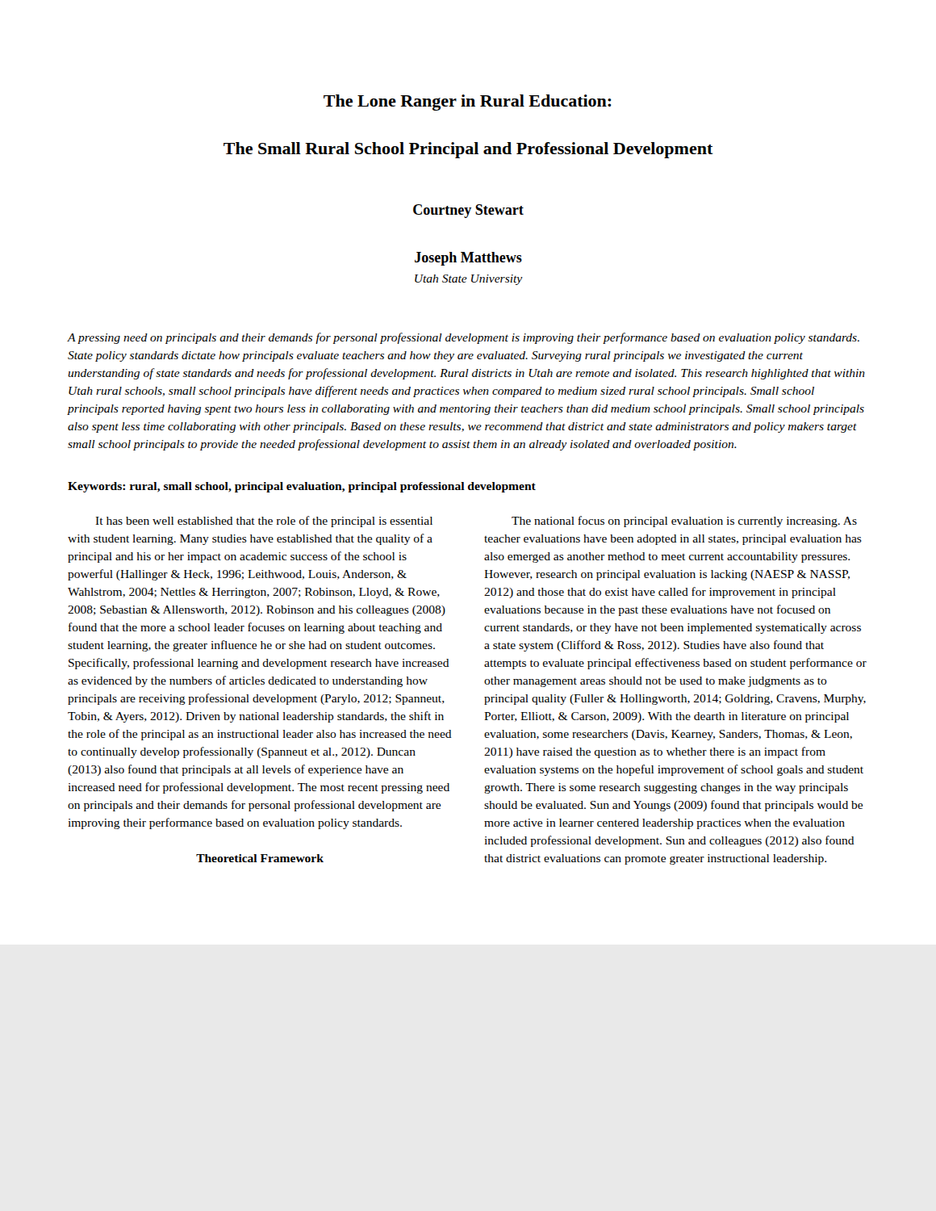The Lone Ranger in Rural Education:The Small Rural School Principal and Professional Development
Courtney Stewart
Joseph Matthews
Utah State University
A pressing need on principals and their demands for personal professional development is improving their performance based on evaluation policy standards. State policy standards dictate how principals evaluate teachers and how they are evaluated. Surveying rural principals we investigated the current understanding of state standards and needs for professional development. Rural districts in Utah are remote and isolated. This research highlighted that within Utah rural schools, small school principals have different needs and practices when compared to medium sized rural school principals. Small school principals reported having spent two hours less in collaborating with and mentoring their teachers than did medium school principals. Small school principals also spent less time collaborating with other principals. Based on these results, we recommend that district and state administrators and policy makers target small school principals to provide the needed professional development to assist them in an already isolated and overloaded position.
Keywords: rural, small school, principal evaluation, principal professional development
It has been well established that the role of the principal is essential with student learning. Many studies have established that the quality of a principal and his or her impact on academic success of the school is powerful (Hallinger & Heck, 1996; Leithwood, Louis, Anderson, & Wahlstrom, 2004; Nettles & Herrington, 2007; Robinson, Lloyd, & Rowe, 2008; Sebastian & Allensworth, 2012). Robinson and his colleagues (2008) found that the more a school leader focuses on learning about teaching and student learning, the greater influence he or she had on student outcomes. Specifically, professional learning and development research have increased as evidenced by the numbers of articles dedicated to understanding how principals are receiving professional development (Parylo, 2012; Spanneut, Tobin, & Ayers, 2012). Driven by national leadership standards, the shift in the role of the principal as an instructional leader also has increased the need to continually develop professionally (Spanneut et al., 2012). Duncan (2013) also found that principals at all levels of experience have an increased need for professional development. The most recent pressing need on principals and their demands for personal professional development are improving their performance based on evaluation policy standards.
Theoretical Framework
The national focus on principal evaluation is currently increasing. As teacher evaluations have been adopted in all states, principal evaluation has also emerged as another method to meet current accountability pressures. However, research on principal evaluation is lacking (NAESP & NASSP, 2012) and those that do exist have called for improvement in principal evaluations because in the past these evaluations have not focused on current standards, or they have not been implemented systematically across a state system (Clifford & Ross, 2012). Studies have also found that attempts to evaluate principal effectiveness based on student performance or other management areas should not be used to make judgments as to principal quality (Fuller & Hollingworth, 2014; Goldring, Cravens, Murphy, Porter, Elliott, & Carson, 2009). With the dearth in literature on principal evaluation, some researchers (Davis, Kearney, Sanders, Thomas, & Leon, 2011) have raised the question as to whether there is an impact from evaluation systems on the hopeful improvement of school goals and student growth. There is some research suggesting changes in the way principals should be evaluated. Sun and Youngs (2009) found that principals would be more active in learner centered leadership practices when the evaluation included professional development. Sun and colleagues (2012) also found that district evaluations can promote greater instructional leadership.